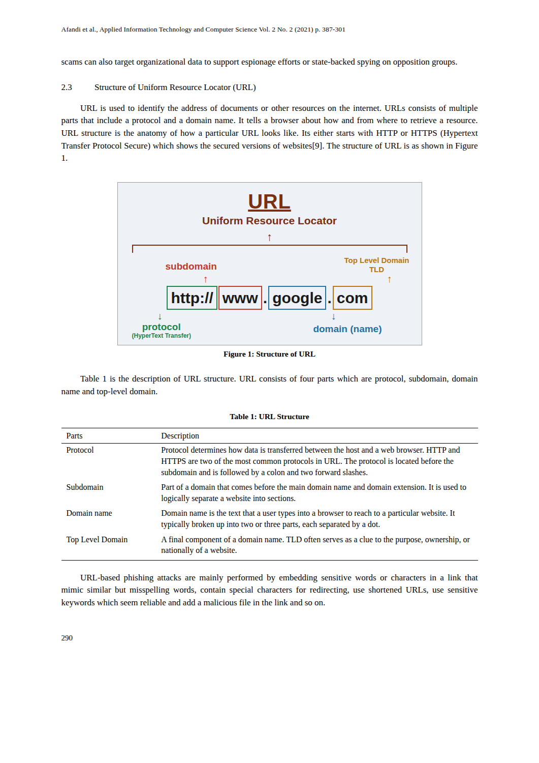Afandi et al., Applied Information Technology and Computer Science Vol. 2 No. 2 (2021) p. 387-301
scams can also target organizational data to support espionage efforts or state-backed spying on opposition groups.
2.3 Structure of Uniform Resource Locator (URL)
URL is used to identify the address of documents or other resources on the internet. URLs consists of multiple parts that include a protocol and a domain name. It tells a browser about how and from where to retrieve a resource. URL structure is the anatomy of how a particular URL looks like. Its either starts with HTTP or HTTPS (Hypertext Transfer Protocol Secure) which shows the secured versions of websites[9]. The structure of URL is as shown in Figure 1.
URL
Uniform Resource Locator
↑
subdomain
Top Level Domain
TLD
↑ ↑
http://www. google. com
↓ ↓
protocol(HyperText Transfer)
domain (name)
Figure 1: Structure of URL
Table 1 is the description of URL structure. URL consists of four parts which are protocol, subdomain, domain name and top-level domain.
Table 1: URL Structure
| Parts | Description |
| --- | --- |
| Protocol | Protocol determines how data is transferred between the host and a web browser. HTTP and HTTPS are two of the most common protocols in URL. The protocol is located before the subdomain and is followed by a colon and two forward slashes. |
| Subdomain | Part of a domain that comes before the main domain name and domain extension. It is used to logically separate a website into sections. |
| Domain name | Domain name is the text that a user types into a browser to reach to a particular website. It typically broken up into two or three parts, each separated by a dot. |
| Top Level Domain | A final component of a domain name. TLD often serves as a clue to the purpose, ownership, or nationally of a website. |
URL-based phishing attacks are mainly performed by embedding sensitive words or characters in a link that mimic similar but misspelling words, contain special characters for redirecting, use shortened URLs, use sensitive keywords which seem reliable and add a malicious file in the link and so on.
290